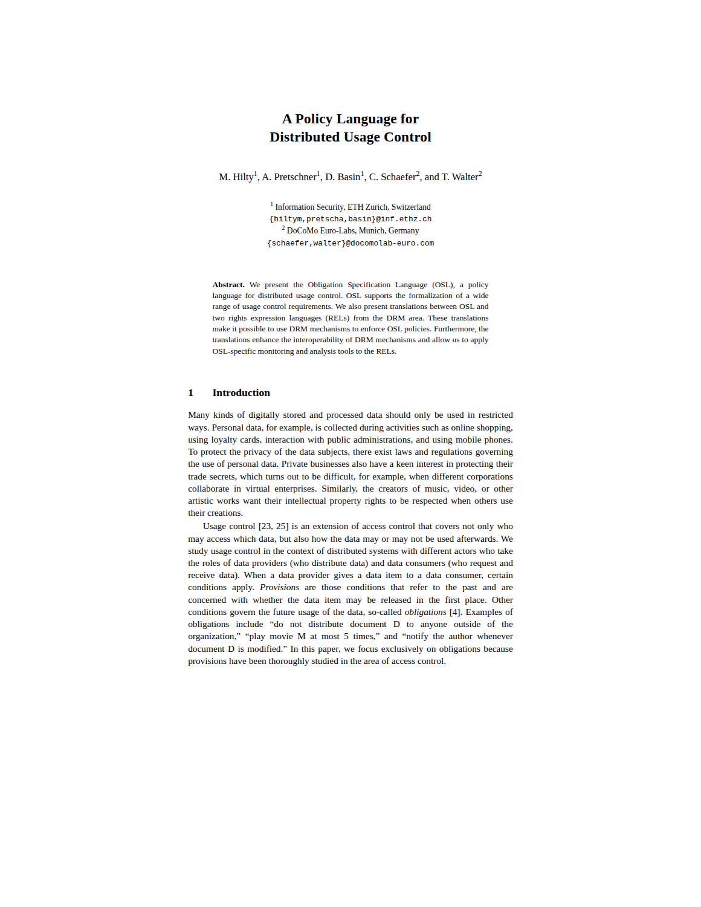A Policy Language for
Distributed Usage Control
M. Hilty1, A. Pretschner1, D. Basin1, C. Schaefer2, and T. Walter2
1 Information Security, ETH Zurich, Switzerland
{hiltym,pretscha,basin}@inf.ethz.ch
2 DoCoMo Euro-Labs, Munich, Germany
{schaefer,walter}@docomolab-euro.com
Abstract. We present the Obligation Specification Language (OSL), a policy language for distributed usage control. OSL supports the formalization of a wide range of usage control requirements. We also present translations between OSL and two rights expression languages (RELs) from the DRM area. These translations make it possible to use DRM mechanisms to enforce OSL policies. Furthermore, the translations enhance the interoperability of DRM mechanisms and allow us to apply OSL-specific monitoring and analysis tools to the RELs.
1 Introduction
Many kinds of digitally stored and processed data should only be used in restricted ways. Personal data, for example, is collected during activities such as online shopping, using loyalty cards, interaction with public administrations, and using mobile phones. To protect the privacy of the data subjects, there exist laws and regulations governing the use of personal data. Private businesses also have a keen interest in protecting their trade secrets, which turns out to be difficult, for example, when different corporations collaborate in virtual enterprises. Similarly, the creators of music, video, or other artistic works want their intellectual property rights to be respected when others use their creations.
Usage control [23, 25] is an extension of access control that covers not only who may access which data, but also how the data may or may not be used afterwards. We study usage control in the context of distributed systems with different actors who take the roles of data providers (who distribute data) and data consumers (who request and receive data). When a data provider gives a data item to a data consumer, certain conditions apply. Provisions are those conditions that refer to the past and are concerned with whether the data item may be released in the first place. Other conditions govern the future usage of the data, so-called obligations [4]. Examples of obligations include “do not distribute document D to anyone outside of the organization,” “play movie M at most 5 times,” and “notify the author whenever document D is modified.” In this paper, we focus exclusively on obligations because provisions have been thoroughly studied in the area of access control.